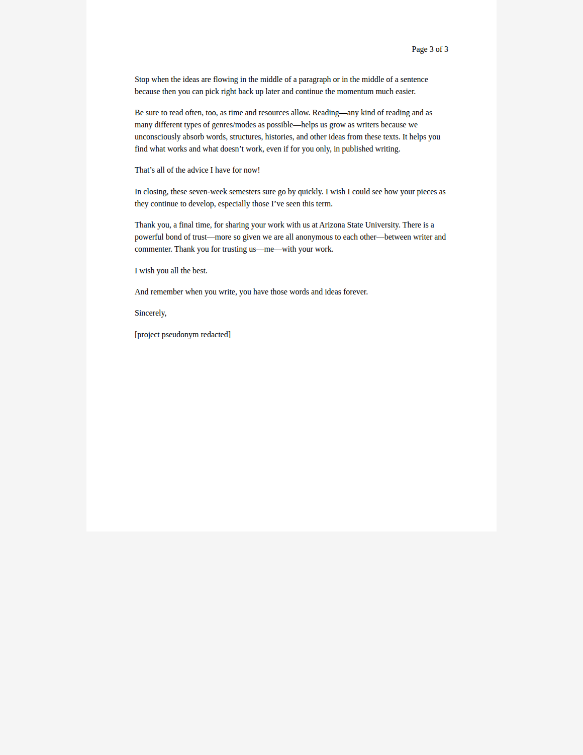Page 3 of 3
Stop when the ideas are flowing in the middle of a paragraph or in the middle of a sentence because then you can pick right back up later and continue the momentum much easier.
Be sure to read often, too, as time and resources allow. Reading—any kind of reading and as many different types of genres/modes as possible—helps us grow as writers because we unconsciously absorb words, structures, histories, and other ideas from these texts. It helps you find what works and what doesn’t work, even if for you only, in published writing.
That’s all of the advice I have for now!
In closing, these seven-week semesters sure go by quickly. I wish I could see how your pieces as they continue to develop, especially those I’ve seen this term.
Thank you, a final time, for sharing your work with us at Arizona State University. There is a powerful bond of trust—more so given we are all anonymous to each other—between writer and commenter. Thank you for trusting us—me—with your work.
I wish you all the best.
And remember when you write, you have those words and ideas forever.
Sincerely,
[project pseudonym redacted]